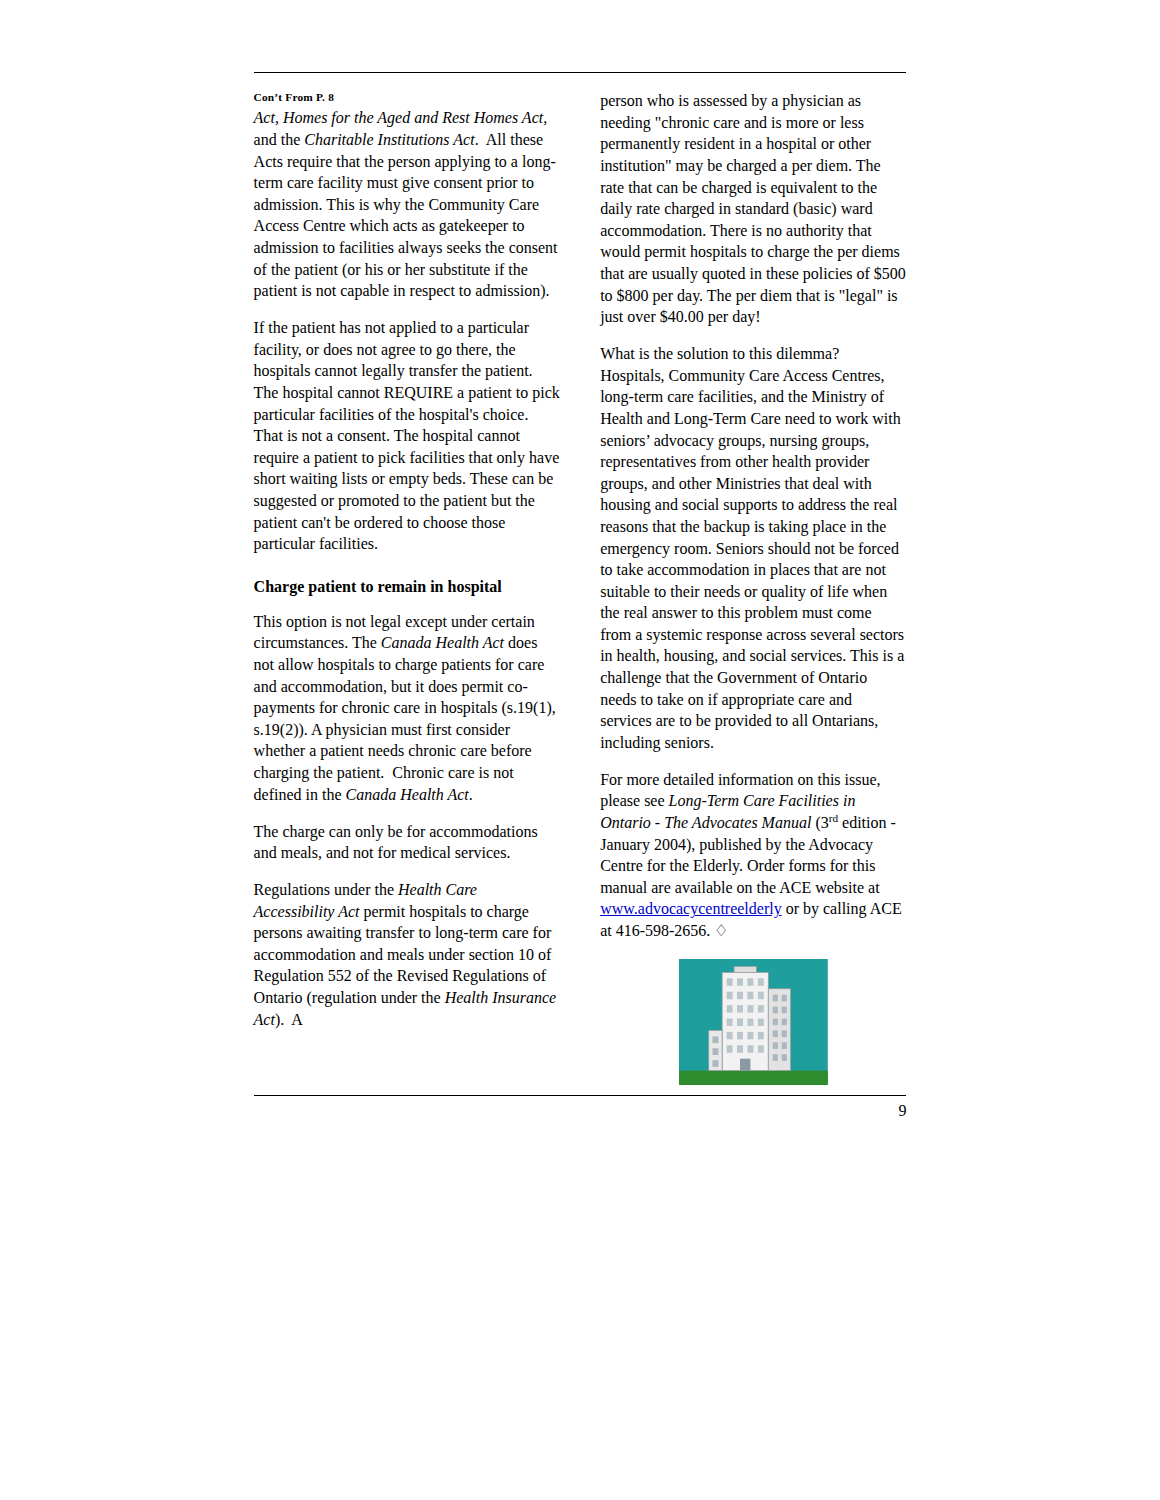Con’t From P. 8
Act, Homes for the Aged and Rest Homes Act, and the Charitable Institutions Act. All these Acts require that the person applying to a long-term care facility must give consent prior to admission. This is why the Community Care Access Centre which acts as gatekeeper to admission to facilities always seeks the consent of the patient (or his or her substitute if the patient is not capable in respect to admission).
If the patient has not applied to a particular facility, or does not agree to go there, the hospitals cannot legally transfer the patient. The hospital cannot REQUIRE a patient to pick particular facilities of the hospital's choice. That is not a consent. The hospital cannot require a patient to pick facilities that only have short waiting lists or empty beds. These can be suggested or promoted to the patient but the patient can't be ordered to choose those particular facilities.
Charge patient to remain in hospital
This option is not legal except under certain circumstances. The Canada Health Act does not allow hospitals to charge patients for care and accommodation, but it does permit co-payments for chronic care in hospitals (s.19(1), s.19(2)). A physician must first consider whether a patient needs chronic care before charging the patient. Chronic care is not defined in the Canada Health Act.
The charge can only be for accommodations and meals, and not for medical services.
Regulations under the Health Care Accessibility Act permit hospitals to charge persons awaiting transfer to long-term care for accommodation and meals under section 10 of Regulation 552 of the Revised Regulations of Ontario (regulation under the Health Insurance Act). A
person who is assessed by a physician as needing "chronic care and is more or less permanently resident in a hospital or other institution" may be charged a per diem. The rate that can be charged is equivalent to the daily rate charged in standard (basic) ward accommodation. There is no authority that would permit hospitals to charge the per diems that are usually quoted in these policies of $500 to $800 per day. The per diem that is "legal" is just over $40.00 per day!
What is the solution to this dilemma? Hospitals, Community Care Access Centres, long-term care facilities, and the Ministry of Health and Long-Term Care need to work with seniors’ advocacy groups, nursing groups, representatives from other health provider groups, and other Ministries that deal with housing and social supports to address the real reasons that the backup is taking place in the emergency room. Seniors should not be forced to take accommodation in places that are not suitable to their needs or quality of life when the real answer to this problem must come from a systemic response across several sectors in health, housing, and social services. This is a challenge that the Government of Ontario needs to take on if appropriate care and services are to be provided to all Ontarians, including seniors.
For more detailed information on this issue, please see Long-Term Care Facilities in Ontario - The Advocates Manual (3rd edition - January 2004), published by the Advocacy Centre for the Elderly. Order forms for this manual are available on the ACE website at www.advocacycentreelderly or by calling ACE at 416-598-2656. ♢
9